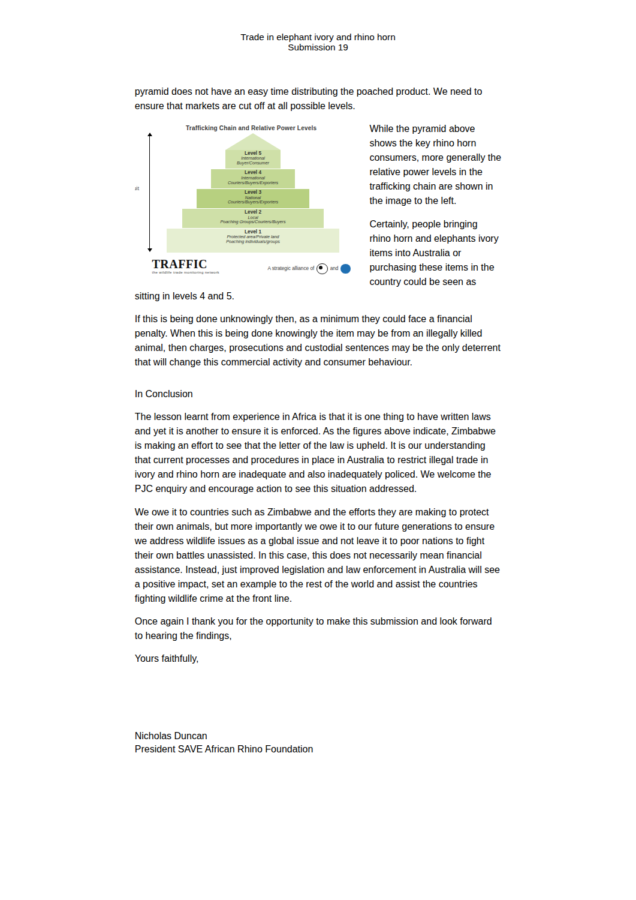Trade in elephant ivory and rhino horn Submission 19
pyramid does not have an easy time distributing the poached product. We need to ensure that markets are cut off at all possible levels.
Trafficking Chain and Relative Power Levels
Conduit
Level 5 International
Buyer/Consumer
Level 4 International
Couriers/Buyers/Exporters
Level 3 National
Couriers/Buyers/Exporters
Level 2 Local
Poaching Groups/Couriers/Buyers
Level 1 Protected area/Private land
Poaching individuals/groups
TRAFFICthe wildlife trade monitoring network
A strategic alliance of and
While the pyramid above shows the key rhino horn consumers, more generally the relative power levels in the trafficking chain are shown in the image to the left.
Certainly, people bringing rhino horn and elephants ivory items into Australia or purchasing these items in the country could be seen as sitting in levels 4 and 5.
If this is being done unknowingly then, as a minimum they could face a financial penalty. When this is being done knowingly the item may be from an illegally killed animal, then charges, prosecutions and custodial sentences may be the only deterrent that will change this commercial activity and consumer behaviour.
In Conclusion
The lesson learnt from experience in Africa is that it is one thing to have written laws and yet it is another to ensure it is enforced. As the figures above indicate, Zimbabwe is making an effort to see that the letter of the law is upheld. It is our understanding that current processes and procedures in place in Australia to restrict illegal trade in ivory and rhino horn are inadequate and also inadequately policed. We welcome the PJC enquiry and encourage action to see this situation addressed.
We owe it to countries such as Zimbabwe and the efforts they are making to protect their own animals, but more importantly we owe it to our future generations to ensure we address wildlife issues as a global issue and not leave it to poor nations to fight their own battles unassisted. In this case, this does not necessarily mean financial assistance. Instead, just improved legislation and law enforcement in Australia will see a positive impact, set an example to the rest of the world and assist the countries fighting wildlife crime at the front line.
Once again I thank you for the opportunity to make this submission and look forward to hearing the findings,
Yours faithfully,
Nicholas Duncan
President SAVE African Rhino Foundation